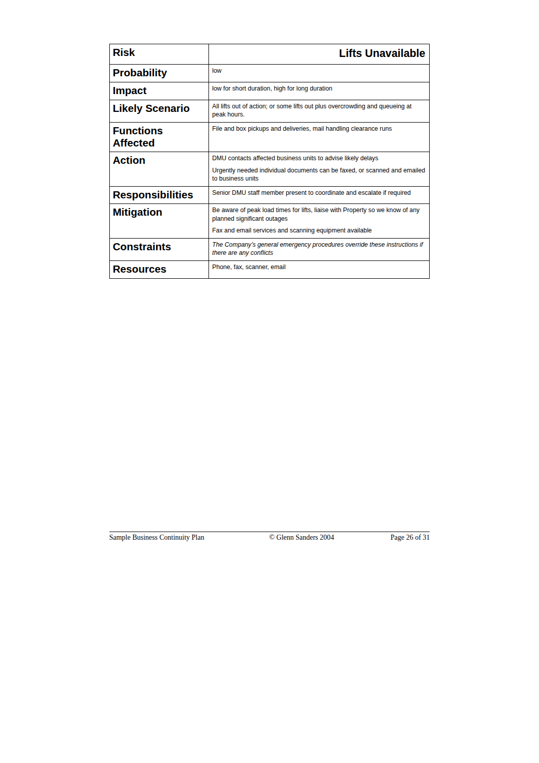| Risk | Lifts Unavailable |
| Probability | low |
| Impact | low for short duration, high for long duration |
| Likely Scenario | All lifts out of action; or some lifts out plus overcrowding and queueing at peak hours. |
| Functions Affected | File and box pickups and deliveries, mail handling clearance runs |
| Action | DMU contacts affected business units to advise likely delays Urgently needed individual documents can be faxed, or scanned and emailed to business units |
| Responsibilities | Senior DMU staff member present to coordinate and escalate if required |
| Mitigation | Be aware of peak load times for lifts, liaise with Property so we know of any planned significant outages Fax and email services and scanning equipment available |
| Constraints | The Company’s general emergency procedures override these instructions if there are any conflicts |
| Resources | Phone, fax, scanner, email |
Sample Business Continuity Plan
© Glenn Sanders 2004
Page 26 of 31